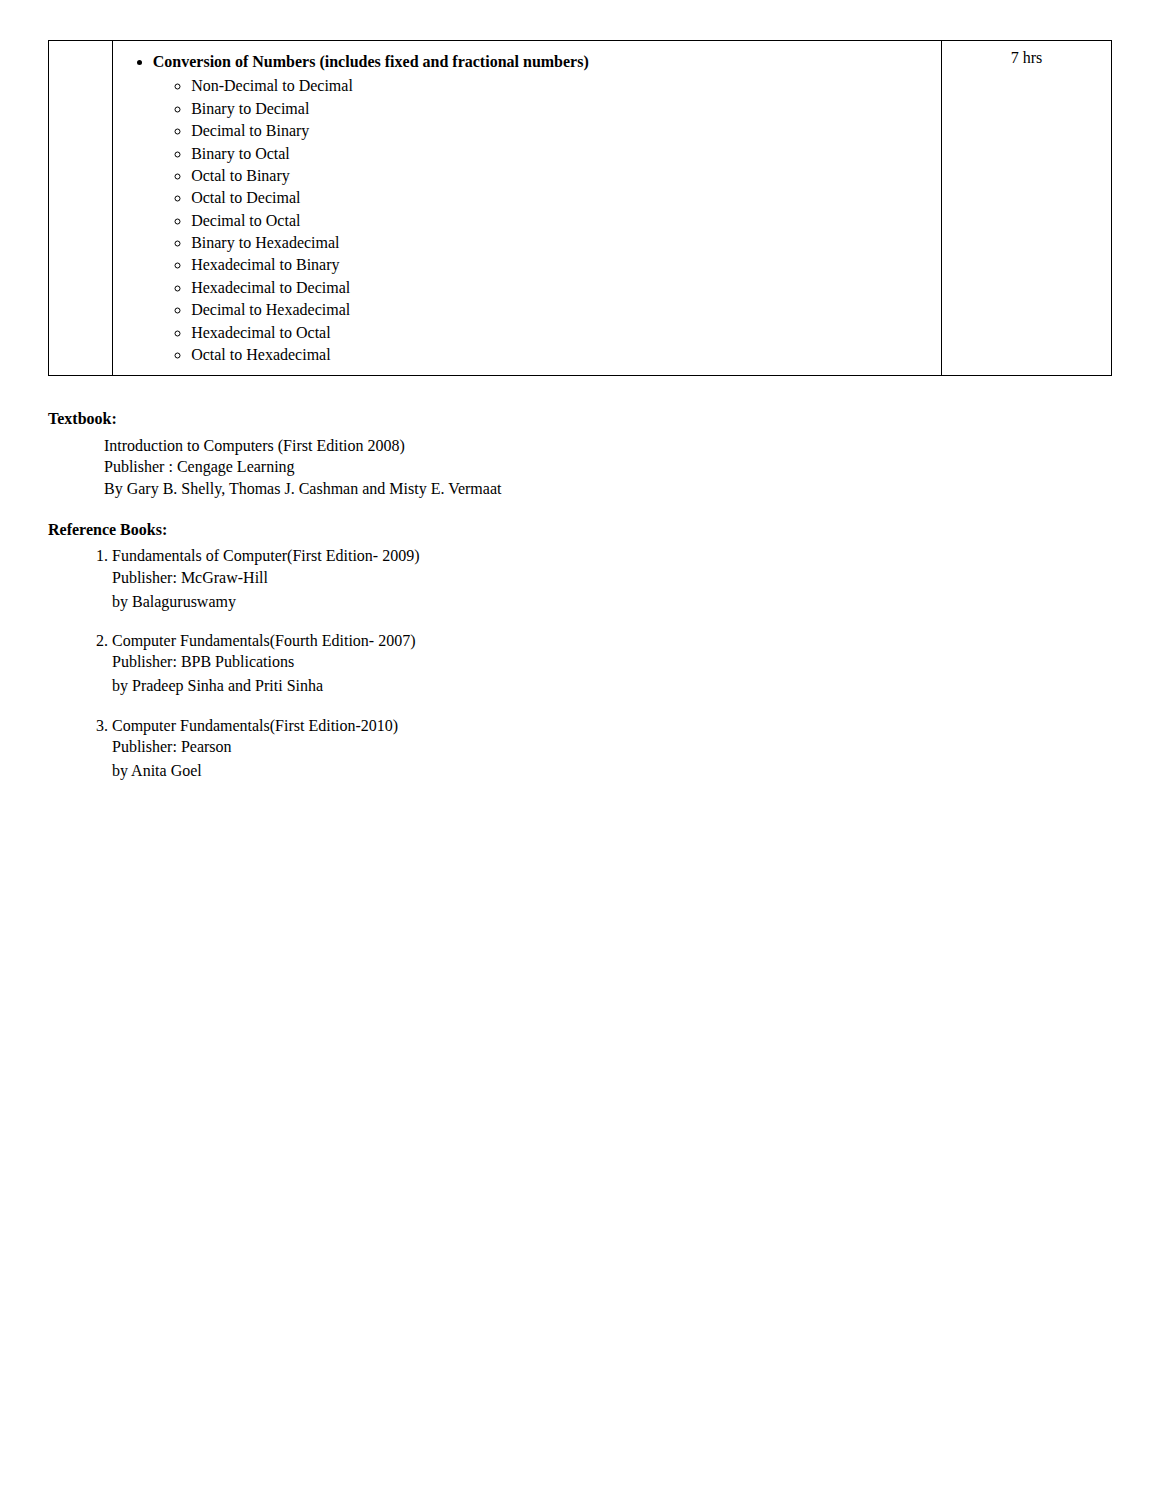| | Conversion of Numbers (includes fixed and fractional numbers) Non-Decimal to Decimal Binary to Decimal Decimal to Binary Binary to Octal Octal to Binary Octal to Decimal Decimal to Octal Binary to Hexadecimal Hexadecimal to Binary Hexadecimal to Decimal Decimal to Hexadecimal Hexadecimal to Octal Octal to Hexadecimal | 7 hrs |
Textbook:
Introduction to Computers (First Edition 2008)
Publisher : Cengage Learning
By Gary B. Shelly, Thomas J. Cashman and Misty E. Vermaat
Reference Books:
Fundamentals of Computer(First Edition- 2009) Publisher: McGraw-Hill by Balaguruswamy
Computer Fundamentals(Fourth Edition- 2007) Publisher: BPB Publications by Pradeep Sinha and Priti Sinha
Computer Fundamentals(First Edition-2010) Publisher: Pearson by Anita Goel